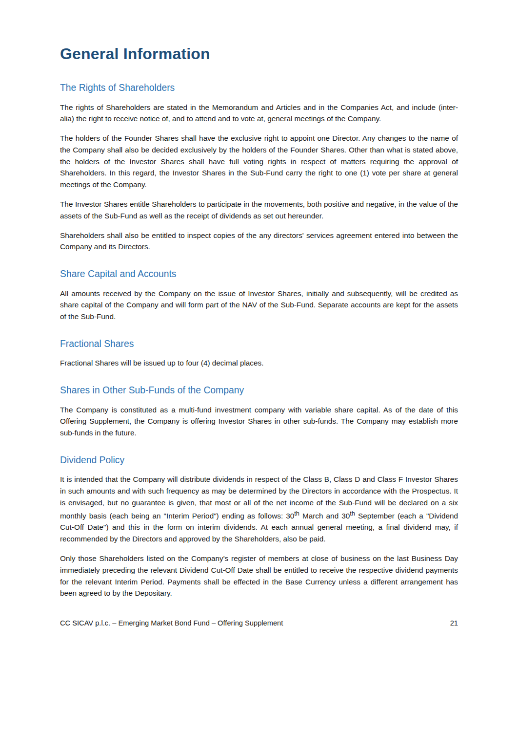General Information
The Rights of Shareholders
The rights of Shareholders are stated in the Memorandum and Articles and in the Companies Act, and include (inter-alia) the right to receive notice of, and to attend and to vote at, general meetings of the Company.
The holders of the Founder Shares shall have the exclusive right to appoint one Director. Any changes to the name of the Company shall also be decided exclusively by the holders of the Founder Shares. Other than what is stated above, the holders of the Investor Shares shall have full voting rights in respect of matters requiring the approval of Shareholders. In this regard, the Investor Shares in the Sub-Fund carry the right to one (1) vote per share at general meetings of the Company.
The Investor Shares entitle Shareholders to participate in the movements, both positive and negative, in the value of the assets of the Sub-Fund as well as the receipt of dividends as set out hereunder.
Shareholders shall also be entitled to inspect copies of the any directors' services agreement entered into between the Company and its Directors.
Share Capital and Accounts
All amounts received by the Company on the issue of Investor Shares, initially and subsequently, will be credited as share capital of the Company and will form part of the NAV of the Sub-Fund. Separate accounts are kept for the assets of the Sub-Fund.
Fractional Shares
Fractional Shares will be issued up to four (4) decimal places.
Shares in Other Sub-Funds of the Company
The Company is constituted as a multi-fund investment company with variable share capital. As of the date of this Offering Supplement, the Company is offering Investor Shares in other sub-funds. The Company may establish more sub-funds in the future.
Dividend Policy
It is intended that the Company will distribute dividends in respect of the Class B, Class D and Class F Investor Shares in such amounts and with such frequency as may be determined by the Directors in accordance with the Prospectus. It is envisaged, but no guarantee is given, that most or all of the net income of the Sub-Fund will be declared on a six monthly basis (each being an "Interim Period") ending as follows: 30th March and 30th September (each a "Dividend Cut-Off Date") and this in the form on interim dividends. At each annual general meeting, a final dividend may, if recommended by the Directors and approved by the Shareholders, also be paid.
Only those Shareholders listed on the Company's register of members at close of business on the last Business Day immediately preceding the relevant Dividend Cut-Off Date shall be entitled to receive the respective dividend payments for the relevant Interim Period. Payments shall be effected in the Base Currency unless a different arrangement has been agreed to by the Depositary.
CC SICAV p.l.c. – Emerging Market Bond Fund – Offering Supplement 21